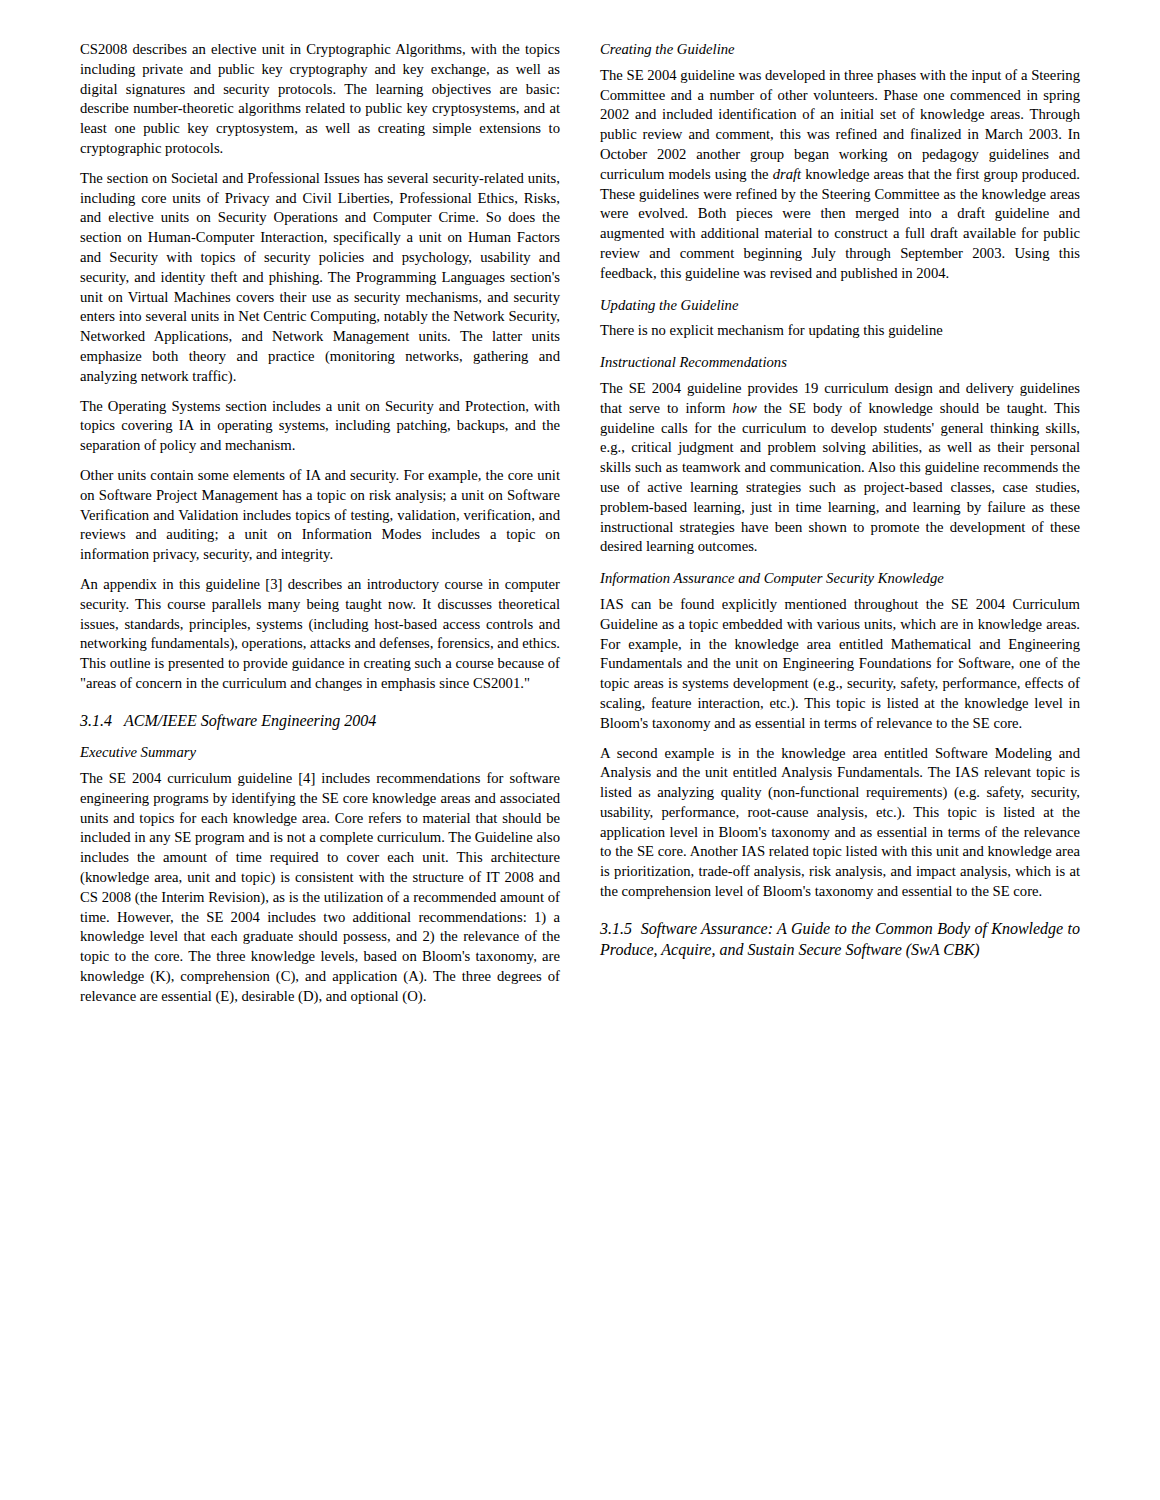CS2008 describes an elective unit in Cryptographic Algorithms, with the topics including private and public key cryptography and key exchange, as well as digital signatures and security protocols. The learning objectives are basic: describe number-theoretic algorithms related to public key cryptosystems, and at least one public key cryptosystem, as well as creating simple extensions to cryptographic protocols.
The section on Societal and Professional Issues has several security-related units, including core units of Privacy and Civil Liberties, Professional Ethics, Risks, and elective units on Security Operations and Computer Crime. So does the section on Human-Computer Interaction, specifically a unit on Human Factors and Security with topics of security policies and psychology, usability and security, and identity theft and phishing. The Programming Languages section's unit on Virtual Machines covers their use as security mechanisms, and security enters into several units in Net Centric Computing, notably the Network Security, Networked Applications, and Network Management units. The latter units emphasize both theory and practice (monitoring networks, gathering and analyzing network traffic).
The Operating Systems section includes a unit on Security and Protection, with topics covering IA in operating systems, including patching, backups, and the separation of policy and mechanism.
Other units contain some elements of IA and security. For example, the core unit on Software Project Management has a topic on risk analysis; a unit on Software Verification and Validation includes topics of testing, validation, verification, and reviews and auditing; a unit on Information Modes includes a topic on information privacy, security, and integrity.
An appendix in this guideline [3] describes an introductory course in computer security. This course parallels many being taught now. It discusses theoretical issues, standards, principles, systems (including host-based access controls and networking fundamentals), operations, attacks and defenses, forensics, and ethics. This outline is presented to provide guidance in creating such a course because of "areas of concern in the curriculum and changes in emphasis since CS2001."
3.1.4 ACM/IEEE Software Engineering 2004
Executive Summary
The SE 2004 curriculum guideline [4] includes recommendations for software engineering programs by identifying the SE core knowledge areas and associated units and topics for each knowledge area. Core refers to material that should be included in any SE program and is not a complete curriculum. The Guideline also includes the amount of time required to cover each unit. This architecture (knowledge area, unit and topic) is consistent with the structure of IT 2008 and CS 2008 (the Interim Revision), as is the utilization of a recommended amount of time. However, the SE 2004 includes two additional recommendations: 1) a knowledge level that each graduate should possess, and 2) the relevance of the topic to the core. The three knowledge levels, based on Bloom's taxonomy, are knowledge (K), comprehension (C), and application (A). The three degrees of relevance are essential (E), desirable (D), and optional (O).
Creating the Guideline
The SE 2004 guideline was developed in three phases with the input of a Steering Committee and a number of other volunteers. Phase one commenced in spring 2002 and included identification of an initial set of knowledge areas. Through public review and comment, this was refined and finalized in March 2003. In October 2002 another group began working on pedagogy guidelines and curriculum models using the draft knowledge areas that the first group produced. These guidelines were refined by the Steering Committee as the knowledge areas were evolved. Both pieces were then merged into a draft guideline and augmented with additional material to construct a full draft available for public review and comment beginning July through September 2003. Using this feedback, this guideline was revised and published in 2004.
Updating the Guideline
There is no explicit mechanism for updating this guideline
Instructional Recommendations
The SE 2004 guideline provides 19 curriculum design and delivery guidelines that serve to inform how the SE body of knowledge should be taught. This guideline calls for the curriculum to develop students' general thinking skills, e.g., critical judgment and problem solving abilities, as well as their personal skills such as teamwork and communication. Also this guideline recommends the use of active learning strategies such as project-based classes, case studies, problem-based learning, just in time learning, and learning by failure as these instructional strategies have been shown to promote the development of these desired learning outcomes.
Information Assurance and Computer Security Knowledge
IAS can be found explicitly mentioned throughout the SE 2004 Curriculum Guideline as a topic embedded with various units, which are in knowledge areas. For example, in the knowledge area entitled Mathematical and Engineering Fundamentals and the unit on Engineering Foundations for Software, one of the topic areas is systems development (e.g., security, safety, performance, effects of scaling, feature interaction, etc.). This topic is listed at the knowledge level in Bloom's taxonomy and as essential in terms of relevance to the SE core.
A second example is in the knowledge area entitled Software Modeling and Analysis and the unit entitled Analysis Fundamentals. The IAS relevant topic is listed as analyzing quality (non-functional requirements) (e.g. safety, security, usability, performance, root-cause analysis, etc.). This topic is listed at the application level in Bloom's taxonomy and as essential in terms of the relevance to the SE core. Another IAS related topic listed with this unit and knowledge area is prioritization, trade-off analysis, risk analysis, and impact analysis, which is at the comprehension level of Bloom's taxonomy and essential to the SE core.
3.1.5 Software Assurance: A Guide to the Common Body of Knowledge to Produce, Acquire, and Sustain Secure Software (SwA CBK)